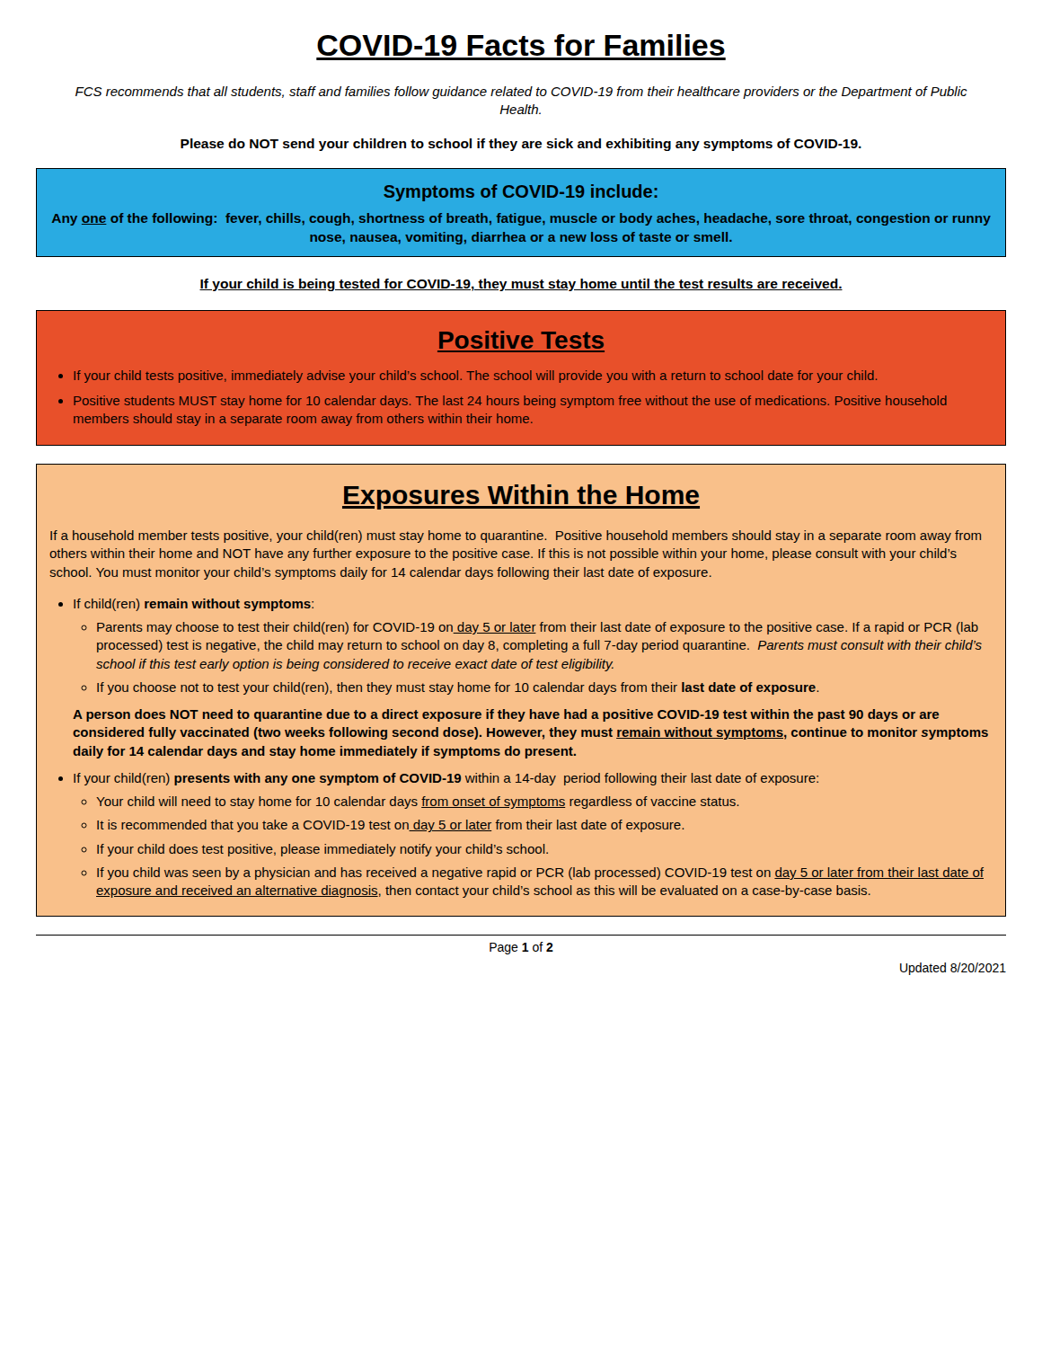COVID-19 Facts for Families
FCS recommends that all students, staff and families follow guidance related to COVID-19 from their healthcare providers or the Department of Public Health.
Please do NOT send your children to school if they are sick and exhibiting any symptoms of COVID-19.
Symptoms of COVID-19 include:
Any one of the following: fever, chills, cough, shortness of breath, fatigue, muscle or body aches, headache, sore throat, congestion or runny nose, nausea, vomiting, diarrhea or a new loss of taste or smell.
If your child is being tested for COVID-19, they must stay home until the test results are received.
Positive Tests
If your child tests positive, immediately advise your child’s school. The school will provide you with a return to school date for your child.
Positive students MUST stay home for 10 calendar days. The last 24 hours being symptom free without the use of medications. Positive household members should stay in a separate room away from others within their home.
Exposures Within the Home
If a household member tests positive, your child(ren) must stay home to quarantine. Positive household members should stay in a separate room away from others within their home and NOT have any further exposure to the positive case. If this is not possible within your home, please consult with your child’s school. You must monitor your child’s symptoms daily for 14 calendar days following their last date of exposure.
If child(ren) remain without symptoms:
Parents may choose to test their child(ren) for COVID-19 on day 5 or later from their last date of exposure to the positive case. If a rapid or PCR (lab processed) test is negative, the child may return to school on day 8, completing a full 7-day period quarantine. Parents must consult with their child’s school if this test early option is being considered to receive exact date of test eligibility.
If you choose not to test your child(ren), then they must stay home for 10 calendar days from their last date of exposure.
A person does NOT need to quarantine due to a direct exposure if they have had a positive COVID-19 test within the past 90 days or are considered fully vaccinated (two weeks following second dose). However, they must remain without symptoms, continue to monitor symptoms daily for 14 calendar days and stay home immediately if symptoms do present.
If your child(ren) presents with any one symptom of COVID-19 within a 14-day period following their last date of exposure:
Your child will need to stay home for 10 calendar days from onset of symptoms regardless of vaccine status.
It is recommended that you take a COVID-19 test on day 5 or later from their last date of exposure.
If your child does test positive, please immediately notify your child’s school.
If you child was seen by a physician and has received a negative rapid or PCR (lab processed) COVID-19 test on day 5 or later from their last date of exposure and received an alternative diagnosis, then contact your child’s school as this will be evaluated on a case-by-case basis.
Page 1 of 2
Updated 8/20/2021